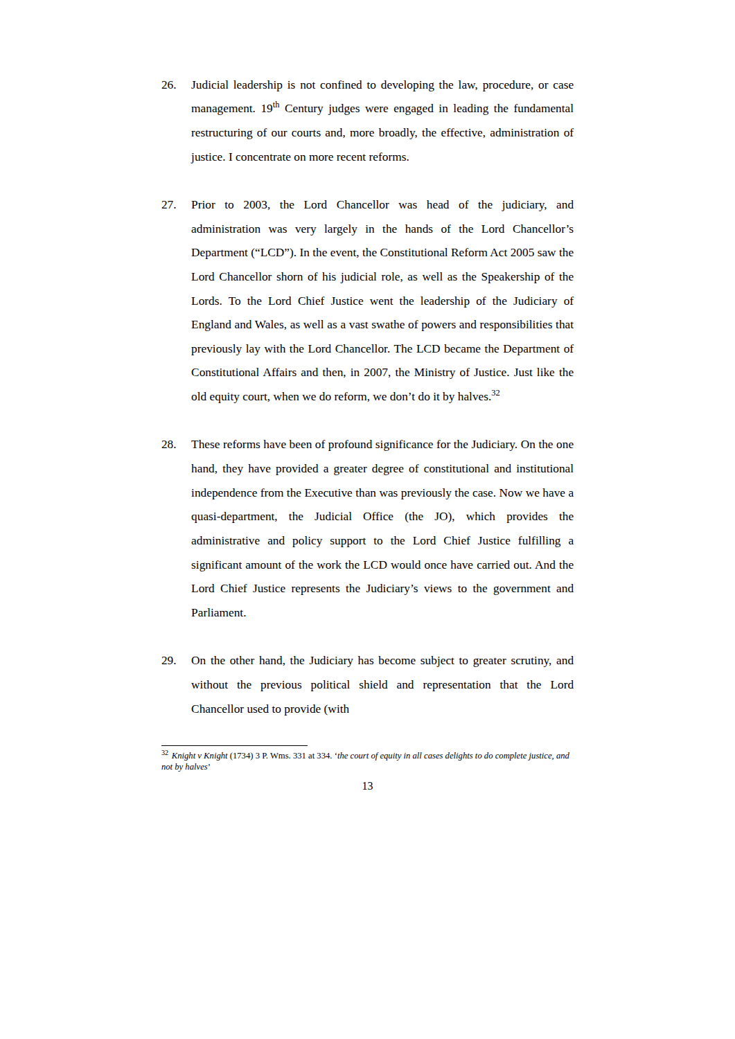Judicial leadership is not confined to developing the law, procedure, or case management. 19th Century judges were engaged in leading the fundamental restructuring of our courts and, more broadly, the effective, administration of justice. I concentrate on more recent reforms.
Prior to 2003, the Lord Chancellor was head of the judiciary, and administration was very largely in the hands of the Lord Chancellor’s Department (“LCD”). In the event, the Constitutional Reform Act 2005 saw the Lord Chancellor shorn of his judicial role, as well as the Speakership of the Lords. To the Lord Chief Justice went the leadership of the Judiciary of England and Wales, as well as a vast swathe of powers and responsibilities that previously lay with the Lord Chancellor. The LCD became the Department of Constitutional Affairs and then, in 2007, the Ministry of Justice. Just like the old equity court, when we do reform, we don’t do it by halves.32
These reforms have been of profound significance for the Judiciary. On the one hand, they have provided a greater degree of constitutional and institutional independence from the Executive than was previously the case. Now we have a quasi-department, the Judicial Office (the JO), which provides the administrative and policy support to the Lord Chief Justice fulfilling a significant amount of the work the LCD would once have carried out. And the Lord Chief Justice represents the Judiciary’s views to the government and Parliament.
On the other hand, the Judiciary has become subject to greater scrutiny, and without the previous political shield and representation that the Lord Chancellor used to provide (with
32 Knight v Knight (1734) 3 P. Wms. 331 at 334. ‘the court of equity in all cases delights to do complete justice, and not by halves’
13